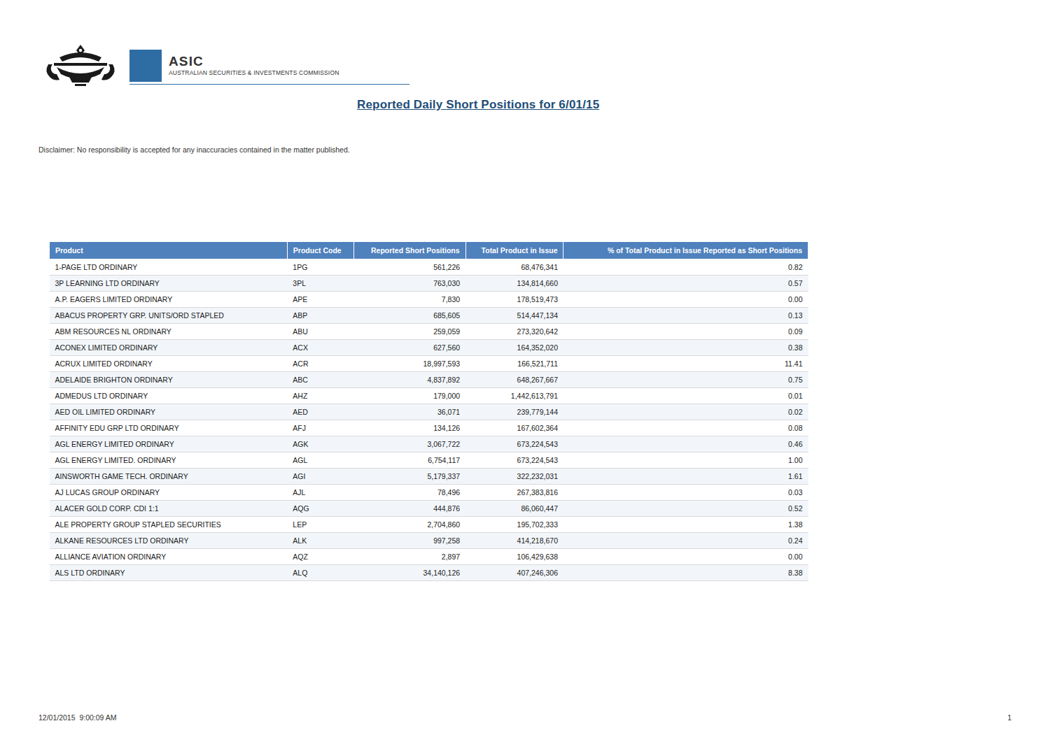ASIC
Australian Securities & Investments Commission
Reported Daily Short Positions for 6/01/15
Disclaimer: No responsibility is accepted for any inaccuracies contained in the matter published.
| Product | Product Code | Reported Short Positions | Total Product in Issue | % of Total Product in Issue Reported as Short Positions |
| --- | --- | --- | --- | --- |
| 1-PAGE LTD ORDINARY | 1PG | 561,226 | 68,476,341 | 0.82 |
| 3P LEARNING LTD ORDINARY | 3PL | 763,030 | 134,814,660 | 0.57 |
| A.P. EAGERS LIMITED ORDINARY | APE | 7,830 | 178,519,473 | 0.00 |
| ABACUS PROPERTY GRP. UNITS/ORD STAPLED | ABP | 685,605 | 514,447,134 | 0.13 |
| ABM RESOURCES NL ORDINARY | ABU | 259,059 | 273,320,642 | 0.09 |
| ACONEX LIMITED ORDINARY | ACX | 627,560 | 164,352,020 | 0.38 |
| ACRUX LIMITED ORDINARY | ACR | 18,997,593 | 166,521,711 | 11.41 |
| ADELAIDE BRIGHTON ORDINARY | ABC | 4,837,892 | 648,267,667 | 0.75 |
| ADMEDUS LTD ORDINARY | AHZ | 179,000 | 1,442,613,791 | 0.01 |
| AED OIL LIMITED ORDINARY | AED | 36,071 | 239,779,144 | 0.02 |
| AFFINITY EDU GRP LTD ORDINARY | AFJ | 134,126 | 167,602,364 | 0.08 |
| AGL ENERGY LIMITED ORDINARY | AGK | 3,067,722 | 673,224,543 | 0.46 |
| AGL ENERGY LIMITED. ORDINARY | AGL | 6,754,117 | 673,224,543 | 1.00 |
| AINSWORTH GAME TECH. ORDINARY | AGI | 5,179,337 | 322,232,031 | 1.61 |
| AJ LUCAS GROUP ORDINARY | AJL | 78,496 | 267,383,816 | 0.03 |
| ALACER GOLD CORP. CDI 1:1 | AQG | 444,876 | 86,060,447 | 0.52 |
| ALE PROPERTY GROUP STAPLED SECURITIES | LEP | 2,704,860 | 195,702,333 | 1.38 |
| ALKANE RESOURCES LTD ORDINARY | ALK | 997,258 | 414,218,670 | 0.24 |
| ALLIANCE AVIATION ORDINARY | AQZ | 2,897 | 106,429,638 | 0.00 |
| ALS LTD ORDINARY | ALQ | 34,140,126 | 407,246,306 | 8.38 |
12/01/2015 9:00:09 AM
1